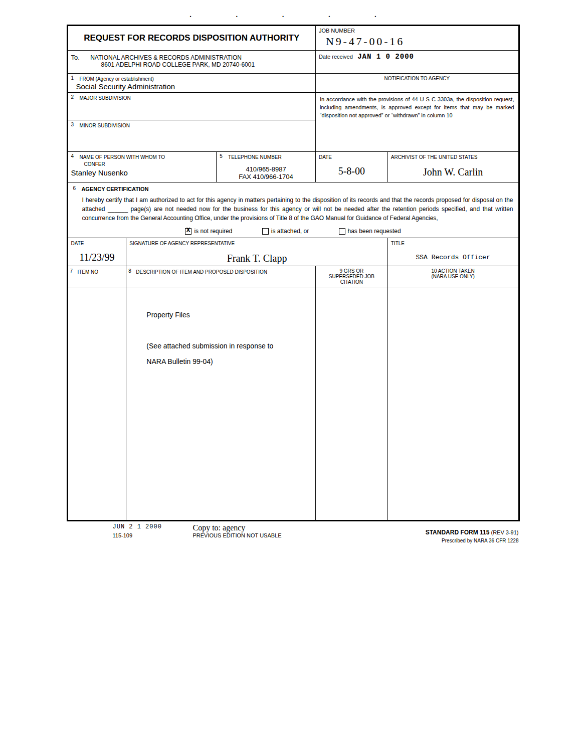· · · · ·
| REQUEST FOR RECORDS DISPOSITION AUTHORITY | JOB NUMBER N 9 - 4 7 - 0 0 - 1 6 |
| To. NATIONAL ARCHIVES & RECORDS ADMINISTRATION 8601 ADELPHI ROAD COLLEGE PARK, MD 20740-6001 | Date received JAN 1 0 2000 |
| 1 FROM (Agency or establishment) Social Security Administration | NOTIFICATION TO AGENCY |
| 2 MAJOR SUBDIVISION | In accordance with the provisions of 44 U S C 3303a, the disposition request, including amendments, is approved except for items that may be marked “disposition not approved” or “withdrawn” in column 10 |
| 3 MINOR SUBDIVISION |
| 4 NAME OF PERSON WITH WHOM TO CONFER Stanley Nusenko | 5 TELEPHONE NUMBER 410/965-8987 FAX 410/966-1704 | DATE 5-8-00 | ARCHIVIST OF THE UNITED STATES John W. Carlin |
| 6 AGENCY CERTIFICATION I hereby certify that I am authorized to act for this agency in matters pertaining to the disposition of its records and that the records proposed for disposal on the attached ______ page(s) are not needed now for the business for this agency or will not be needed after the retention periods specified, and that written concurrence from the General Accounting Office, under the provisions of Title 8 of the GAO Manual for Guidance of Federal Agencies, is not required is attached, or has been requested |
| DATE 11/23/99 | SIGNATURE OF AGENCY REPRESENTATIVE Frank T. Clapp | TITLE SSA Records Officer |
| 7 ITEM NO | 8 DESCRIPTION OF ITEM AND PROPOSED DISPOSITION | 9 GRS OR SUPERSEDED JOB CITATION | 10 ACTION TAKEN (NARA USE ONLY) |
| | Property Files (See attached submission in response to NARA Bulletin 99-04) | | |
JUN 2 1 2000
115-109
Copy to: agency
PREVIOUS EDITION NOT USABLE
STANDARD FORM 115 (REV 3-91)
Prescribed by NARA 36 CFR 1228